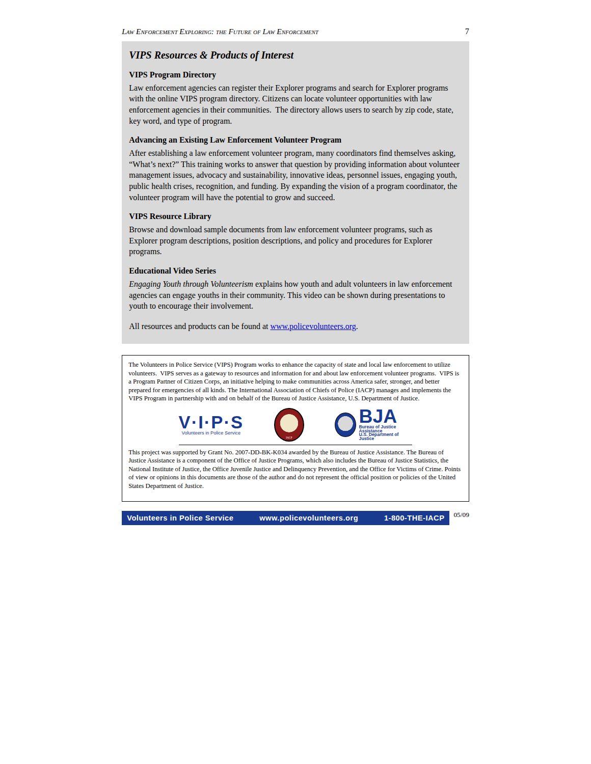Law Enforcement Exploring: the Future of Law Enforcement
7
VIPS Resources & Products of Interest
VIPS Program Directory
Law enforcement agencies can register their Explorer programs and search for Explorer programs with the online VIPS program directory. Citizens can locate volunteer opportunities with law enforcement agencies in their communities. The directory allows users to search by zip code, state, key word, and type of program.
Advancing an Existing Law Enforcement Volunteer Program
After establishing a law enforcement volunteer program, many coordinators find themselves asking, “What’s next?” This training works to answer that question by providing information about volunteer management issues, advocacy and sustainability, innovative ideas, personnel issues, engaging youth, public health crises, recognition, and funding. By expanding the vision of a program coordinator, the volunteer program will have the potential to grow and succeed.
VIPS Resource Library
Browse and download sample documents from law enforcement volunteer programs, such as Explorer program descriptions, position descriptions, and policy and procedures for Explorer programs.
Educational Video Series
Engaging Youth through Volunteerism explains how youth and adult volunteers in law enforcement agencies can engage youths in their community. This video can be shown during presentations to youth to encourage their involvement.
All resources and products can be found at www.policevolunteers.org.
The Volunteers in Police Service (VIPS) Program works to enhance the capacity of state and local law enforcement to utilize volunteers. VIPS serves as a gateway to resources and information for and about law enforcement volunteer programs. VIPS is a Program Partner of Citizen Corps, an initiative helping to make communities across America safer, stronger, and better prepared for emergencies of all kinds. The International Association of Chiefs of Police (IACP) manages and implements the VIPS Program in partnership with and on behalf of the Bureau of Justice Assistance, U.S. Department of Justice.
V·I·P·SVolunteers in Police Service
IACP
BJABureau of Justice Assistance
U.S. Department of Justice
This project was supported by Grant No. 2007-DD-BK-K034 awarded by the Bureau of Justice Assistance. The Bureau of Justice Assistance is a component of the Office of Justice Programs, which also includes the Bureau of Justice Statistics, the National Institute of Justice, the Office Juvenile Justice and Delinquency Prevention, and the Office for Victims of Crime. Points of view or opinions in this documents are those of the author and do not represent the official position or policies of the United States Department of Justice.
Volunteers in Police Service www.policevolunteers.org 1-800-THE-IACP
05/09